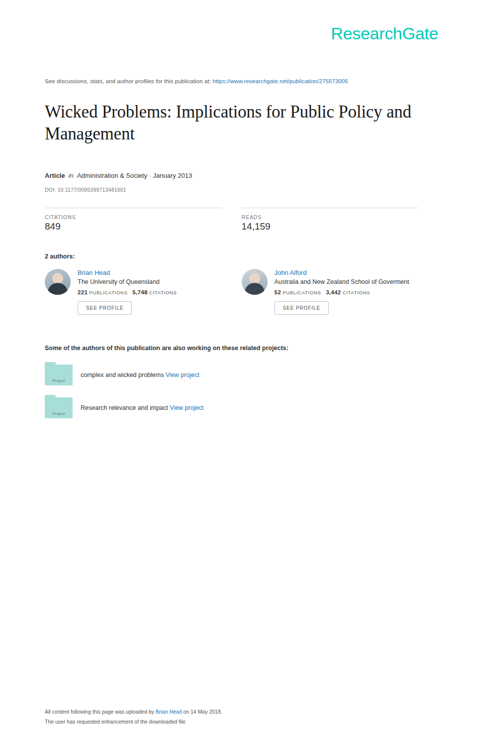ResearchGate
See discussions, stats, and author profiles for this publication at: https://www.researchgate.net/publication/275573005
Wicked Problems: Implications for Public Policy and Management
Article in Administration & Society · January 2013
DOI: 10.1177/0095399713481601
Citations
849
Reads
14,159
2 authors:
Brian Head
The University of Queensland
221 Publications 5,748 Citations
See Profile
John Alford
Australia and New Zealand School of Goverment
52 Publications 3,442 Citations
See Profile
Some of the authors of this publication are also working on these related projects:
Project
complex and wicked problems View project
Project
Research relevance and impact View project
All content following this page was uploaded by Brian Head on 14 May 2018.
The user has requested enhancement of the downloaded file.